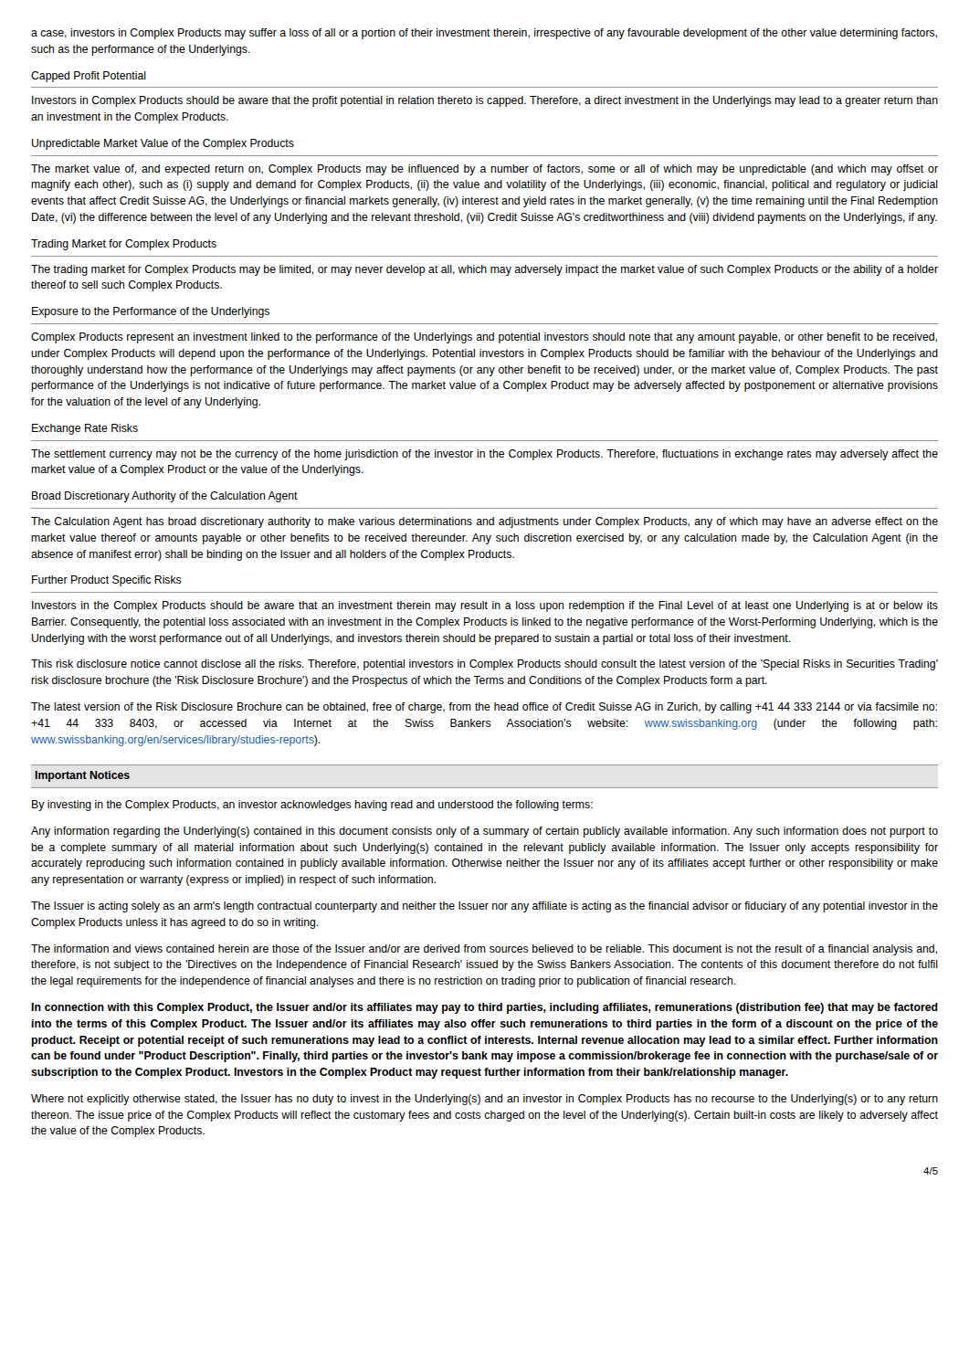a case, investors in Complex Products may suffer a loss of all or a portion of their investment therein, irrespective of any favourable development of the other value determining factors, such as the performance of the Underlyings.
Capped Profit Potential
Investors in Complex Products should be aware that the profit potential in relation thereto is capped. Therefore, a direct investment in the Underlyings may lead to a greater return than an investment in the Complex Products.
Unpredictable Market Value of the Complex Products
The market value of, and expected return on, Complex Products may be influenced by a number of factors, some or all of which may be unpredictable (and which may offset or magnify each other), such as (i) supply and demand for Complex Products, (ii) the value and volatility of the Underlyings, (iii) economic, financial, political and regulatory or judicial events that affect Credit Suisse AG, the Underlyings or financial markets generally, (iv) interest and yield rates in the market generally, (v) the time remaining until the Final Redemption Date, (vi) the difference between the level of any Underlying and the relevant threshold, (vii) Credit Suisse AG's creditworthiness and (viii) dividend payments on the Underlyings, if any.
Trading Market for Complex Products
The trading market for Complex Products may be limited, or may never develop at all, which may adversely impact the market value of such Complex Products or the ability of a holder thereof to sell such Complex Products.
Exposure to the Performance of the Underlyings
Complex Products represent an investment linked to the performance of the Underlyings and potential investors should note that any amount payable, or other benefit to be received, under Complex Products will depend upon the performance of the Underlyings. Potential investors in Complex Products should be familiar with the behaviour of the Underlyings and thoroughly understand how the performance of the Underlyings may affect payments (or any other benefit to be received) under, or the market value of, Complex Products. The past performance of the Underlyings is not indicative of future performance. The market value of a Complex Product may be adversely affected by postponement or alternative provisions for the valuation of the level of any Underlying.
Exchange Rate Risks
The settlement currency may not be the currency of the home jurisdiction of the investor in the Complex Products. Therefore, fluctuations in exchange rates may adversely affect the market value of a Complex Product or the value of the Underlyings.
Broad Discretionary Authority of the Calculation Agent
The Calculation Agent has broad discretionary authority to make various determinations and adjustments under Complex Products, any of which may have an adverse effect on the market value thereof or amounts payable or other benefits to be received thereunder. Any such discretion exercised by, or any calculation made by, the Calculation Agent (in the absence of manifest error) shall be binding on the Issuer and all holders of the Complex Products.
Further Product Specific Risks
Investors in the Complex Products should be aware that an investment therein may result in a loss upon redemption if the Final Level of at least one Underlying is at or below its Barrier. Consequently, the potential loss associated with an investment in the Complex Products is linked to the negative performance of the Worst-Performing Underlying, which is the Underlying with the worst performance out of all Underlyings, and investors therein should be prepared to sustain a partial or total loss of their investment.
This risk disclosure notice cannot disclose all the risks. Therefore, potential investors in Complex Products should consult the latest version of the 'Special Risks in Securities Trading' risk disclosure brochure (the 'Risk Disclosure Brochure') and the Prospectus of which the Terms and Conditions of the Complex Products form a part.
The latest version of the Risk Disclosure Brochure can be obtained, free of charge, from the head office of Credit Suisse AG in Zurich, by calling +41 44 333 2144 or via facsimile no: +41 44 333 8403, or accessed via Internet at the Swiss Bankers Association's website: www.swissbanking.org (under the following path: www.swissbanking.org/en/services/library/studies-reports).
Important Notices
By investing in the Complex Products, an investor acknowledges having read and understood the following terms:
Any information regarding the Underlying(s) contained in this document consists only of a summary of certain publicly available information. Any such information does not purport to be a complete summary of all material information about such Underlying(s) contained in the relevant publicly available information. The Issuer only accepts responsibility for accurately reproducing such information contained in publicly available information. Otherwise neither the Issuer nor any of its affiliates accept further or other responsibility or make any representation or warranty (express or implied) in respect of such information.
The Issuer is acting solely as an arm's length contractual counterparty and neither the Issuer nor any affiliate is acting as the financial advisor or fiduciary of any potential investor in the Complex Products unless it has agreed to do so in writing.
The information and views contained herein are those of the Issuer and/or are derived from sources believed to be reliable. This document is not the result of a financial analysis and, therefore, is not subject to the 'Directives on the Independence of Financial Research' issued by the Swiss Bankers Association. The contents of this document therefore do not fulfil the legal requirements for the independence of financial analyses and there is no restriction on trading prior to publication of financial research.
In connection with this Complex Product, the Issuer and/or its affiliates may pay to third parties, including affiliates, remunerations (distribution fee) that may be factored into the terms of this Complex Product. The Issuer and/or its affiliates may also offer such remunerations to third parties in the form of a discount on the price of the product. Receipt or potential receipt of such remunerations may lead to a conflict of interests. Internal revenue allocation may lead to a similar effect. Further information can be found under "Product Description". Finally, third parties or the investor's bank may impose a commission/brokerage fee in connection with the purchase/sale of or subscription to the Complex Product. Investors in the Complex Product may request further information from their bank/relationship manager.
Where not explicitly otherwise stated, the Issuer has no duty to invest in the Underlying(s) and an investor in Complex Products has no recourse to the Underlying(s) or to any return thereon. The issue price of the Complex Products will reflect the customary fees and costs charged on the level of the Underlying(s). Certain built-in costs are likely to adversely affect the value of the Complex Products.
4/5